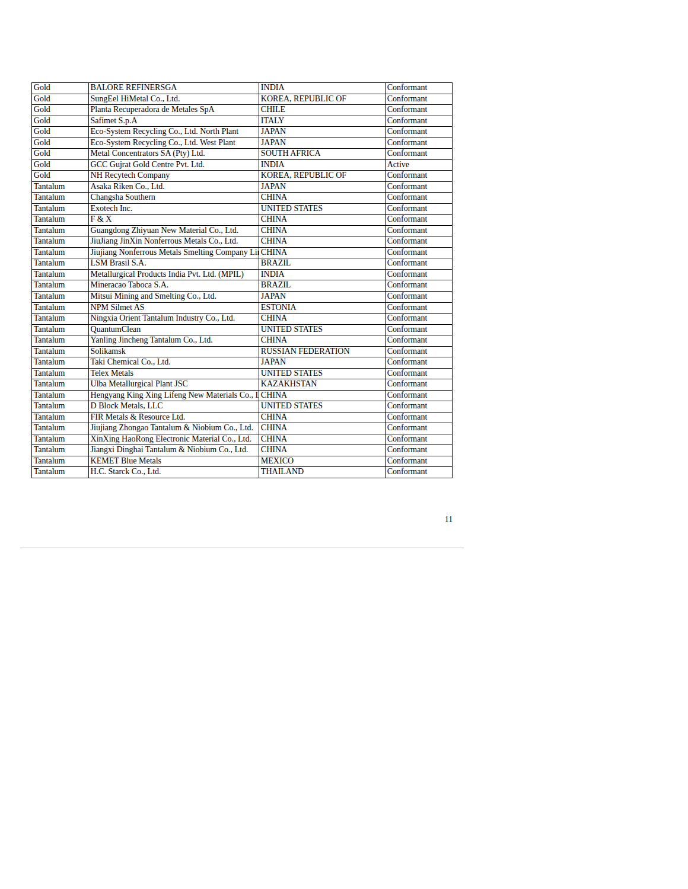| Gold | BALORE REFINERSGA | INDIA | Conformant |
| Gold | SungEel HiMetal Co., Ltd. | KOREA, REPUBLIC OF | Conformant |
| Gold | Planta Recuperadora de Metales SpA | CHILE | Conformant |
| Gold | Safimet S.p.A | ITALY | Conformant |
| Gold | Eco-System Recycling Co., Ltd. North Plant | JAPAN | Conformant |
| Gold | Eco-System Recycling Co., Ltd. West Plant | JAPAN | Conformant |
| Gold | Metal Concentrators SA (Pty) Ltd. | SOUTH AFRICA | Conformant |
| Gold | GCC Gujrat Gold Centre Pvt. Ltd. | INDIA | Active |
| Gold | NH Recytech Company | KOREA, REPUBLIC OF | Conformant |
| Tantalum | Asaka Riken Co., Ltd. | JAPAN | Conformant |
| Tantalum | Changsha Southern | CHINA | Conformant |
| Tantalum | Exotech Inc. | UNITED STATES | Conformant |
| Tantalum | F & X | CHINA | Conformant |
| Tantalum | Guangdong Zhiyuan New Material Co., Ltd. | CHINA | Conformant |
| Tantalum | JiuJiang JinXin Nonferrous Metals Co., Ltd. | CHINA | Conformant |
| Tantalum | Jiujiang Nonferrous Metals Smelting Company Limited | CHINA | Conformant |
| Tantalum | LSM Brasil S.A. | BRAZIL | Conformant |
| Tantalum | Metallurgical Products India Pvt. Ltd. (MPIL) | INDIA | Conformant |
| Tantalum | Mineracao Taboca S.A. | BRAZIL | Conformant |
| Tantalum | Mitsui Mining and Smelting Co., Ltd. | JAPAN | Conformant |
| Tantalum | NPM Silmet AS | ESTONIA | Conformant |
| Tantalum | Ningxia Orient Tantalum Industry Co., Ltd. | CHINA | Conformant |
| Tantalum | QuantumClean | UNITED STATES | Conformant |
| Tantalum | Yanling Jincheng Tantalum Co., Ltd. | CHINA | Conformant |
| Tantalum | Solikamsk | RUSSIAN FEDERATION | Conformant |
| Tantalum | Taki Chemical Co., Ltd. | JAPAN | Conformant |
| Tantalum | Telex Metals | UNITED STATES | Conformant |
| Tantalum | Ulba Metallurgical Plant JSC | KAZAKHSTAN | Conformant |
| Tantalum | Hengyang King Xing Lifeng New Materials Co., Ltd. | CHINA | Conformant |
| Tantalum | D Block Metals, LLC | UNITED STATES | Conformant |
| Tantalum | FIR Metals & Resource Ltd. | CHINA | Conformant |
| Tantalum | Jiujiang Zhongao Tantalum & Niobium Co., Ltd. | CHINA | Conformant |
| Tantalum | XinXing HaoRong Electronic Material Co., Ltd. | CHINA | Conformant |
| Tantalum | Jiangxi Dinghai Tantalum & Niobium Co., Ltd. | CHINA | Conformant |
| Tantalum | KEMET Blue Metals | MEXICO | Conformant |
| Tantalum | H.C. Starck Co., Ltd. | THAILAND | Conformant |
11